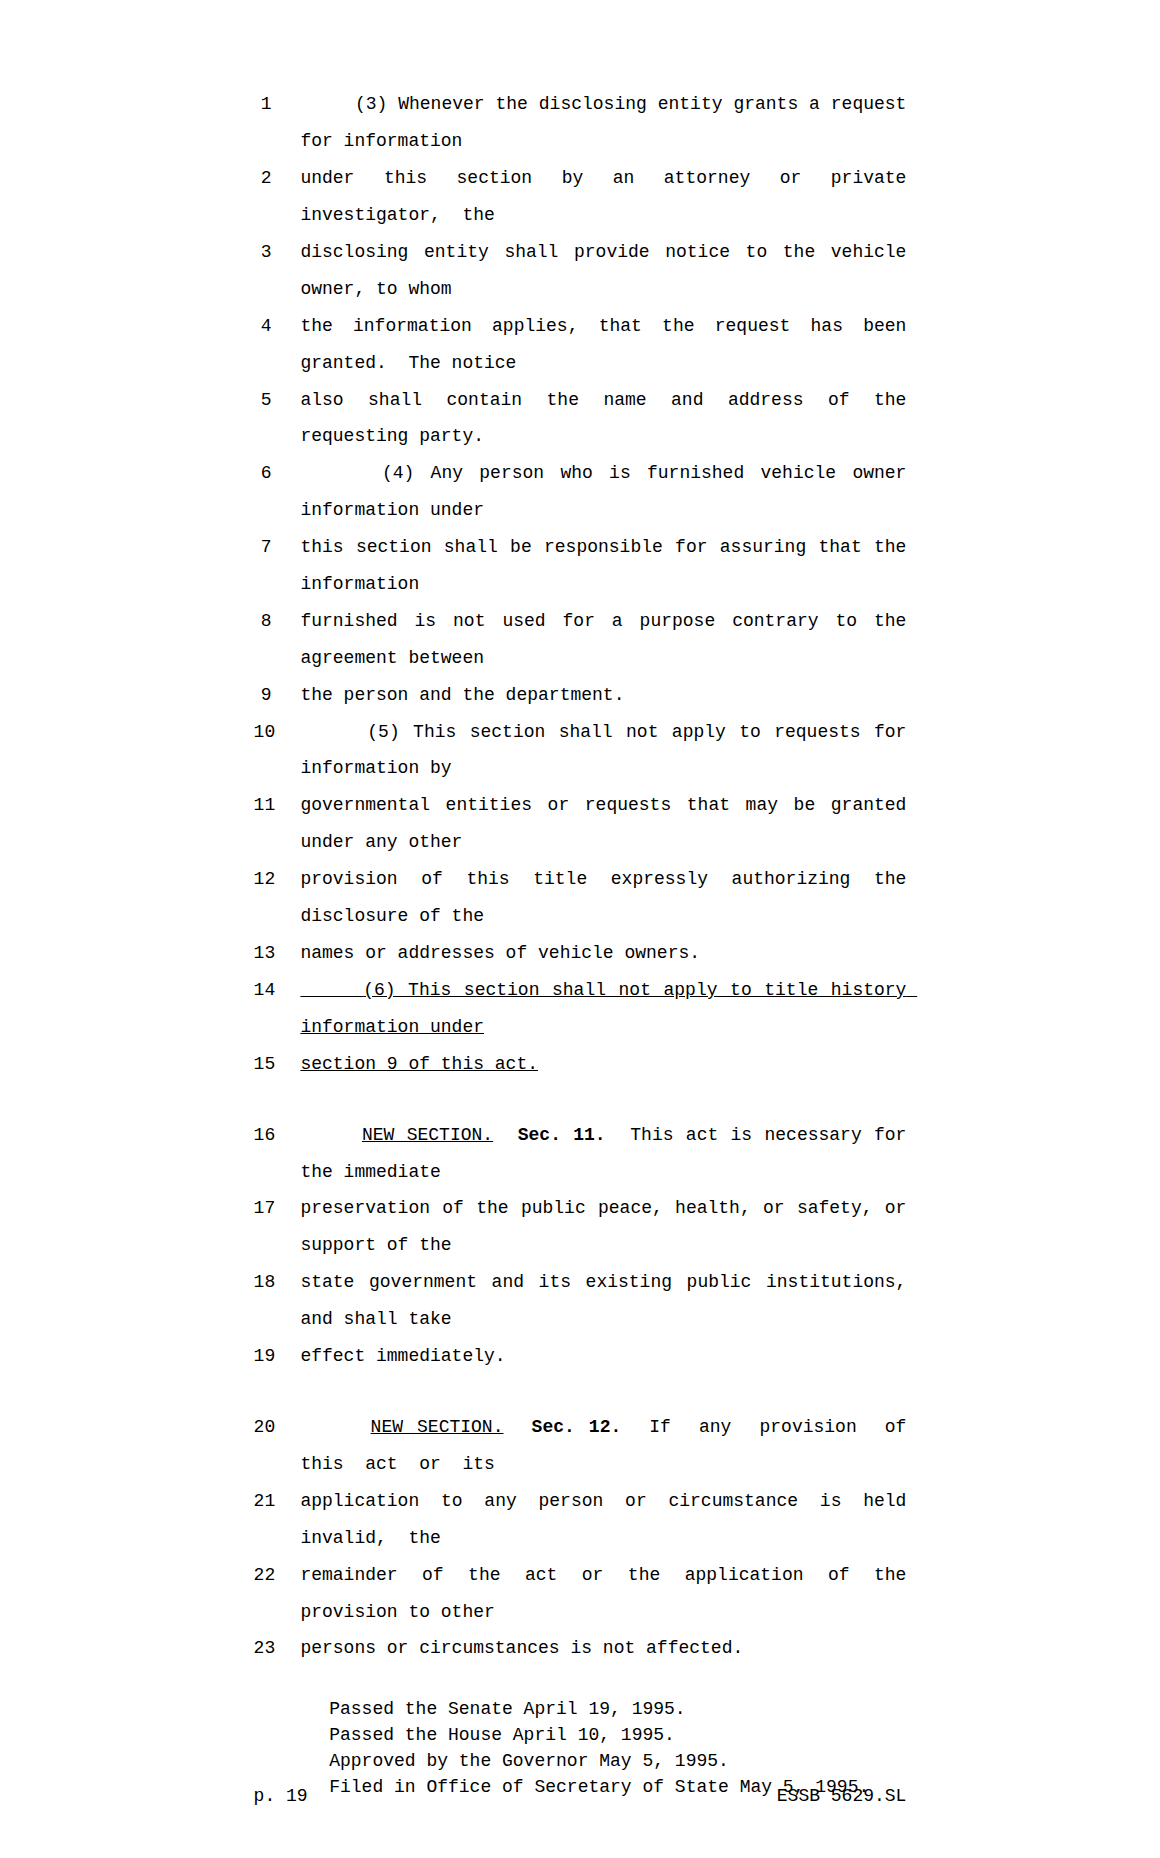1 (3) Whenever the disclosing entity grants a request for information
2 under this section by an attorney or private investigator, the
3 disclosing entity shall provide notice to the vehicle owner, to whom
4 the information applies, that the request has been granted. The notice
5 also shall contain the name and address of the requesting party.
6 (4) Any person who is furnished vehicle owner information under
7 this section shall be responsible for assuring that the information
8 furnished is not used for a purpose contrary to the agreement between
9 the person and the department.
10 (5) This section shall not apply to requests for information by
11 governmental entities or requests that may be granted under any other
12 provision of this title expressly authorizing the disclosure of the
13 names or addresses of vehicle owners.
14 (6) This section shall not apply to title history information under
15 section 9 of this act.
16 NEW SECTION. Sec. 11. This act is necessary for the immediate
17 preservation of the public peace, health, or safety, or support of the
18 state government and its existing public institutions, and shall take
19 effect immediately.
20 NEW SECTION. Sec. 12. If any provision of this act or its
21 application to any person or circumstance is held invalid, the
22 remainder of the act or the application of the provision to other
23 persons or circumstances is not affected.
Passed the Senate April 19, 1995. Passed the House April 10, 1995. Approved by the Governor May 5, 1995. Filed in Office of Secretary of State May 5, 1995.
p. 19 ESSB 5629.SL